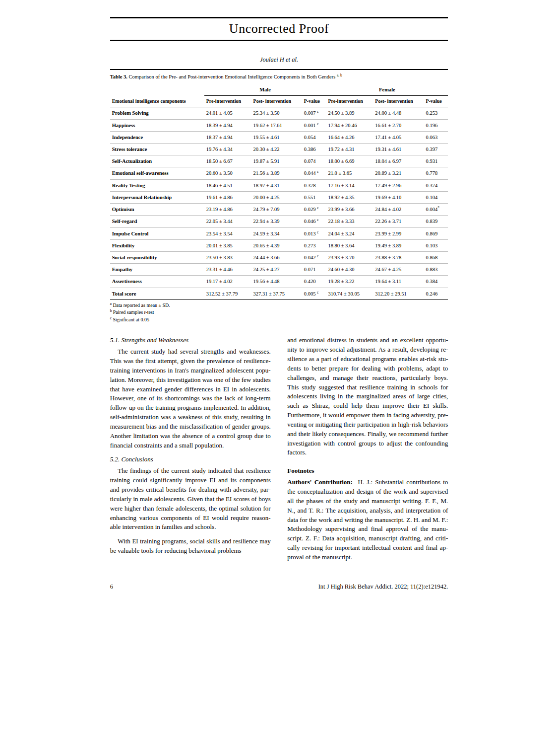Uncorrected Proof
Joulaei H et al.
Table 3. Comparison of the Pre- and Post-intervention Emotional Intelligence Components in Both Genders a, b
| | Male | Female |
| --- | --- | --- |
| Emotional intelligence components | Pre-intervention | Post- intervention | P-value | Pre-intervention | Post- intervention | P-value |
| Problem Solving | 24.01 ± 4.05 | 25.34 ± 3.50 | 0.007 c | 24.50 ± 3.89 | 24.00 ± 4.48 | 0.253 |
| Happiness | 18.39 ± 4.94 | 19.62 ± 17.61 | 0.001 c | 17.94 ± 20.46 | 16.61 ± 2.70 | 0.196 |
| Independence | 18.37 ± 4.94 | 19.55 ± 4.61 | 0.054 | 16.64 ± 4.26 | 17.41 ± 4.05 | 0.063 |
| Stress tolerance | 19.76 ± 4.34 | 20.30 ± 4.22 | 0.386 | 19.72 ± 4.31 | 19.31 ± 4.61 | 0.397 |
| Self-Actualization | 18.50 ± 6.67 | 19.87 ± 5.91 | 0.074 | 18.00 ± 6.69 | 18.04 ± 6.97 | 0.931 |
| Emotional self-awareness | 20.60 ± 3.50 | 21.56 ± 3.89 | 0.044 c | 21.0 ± 3.65 | 20.89 ± 3.21 | 0.778 |
| Reality Testing | 18.46 ± 4.51 | 18.97 ± 4.31 | 0.378 | 17.16 ± 3.14 | 17.49 ± 2.96 | 0.374 |
| Interpersonal Relationship | 19.61 ± 4.86 | 20.00 ± 4.25 | 0.551 | 18.92 ± 4.35 | 19.69 ± 4.10 | 0.104 |
| Optimism | 23.19 ± 4.86 | 24.79 ± 7.09 | 0.029 c | 23.99 ± 3.66 | 24.84 ± 4.02 | 0.004 * |
| Self-regard | 22.05 ± 3.44 | 22.94 ± 3.39 | 0.046 c | 22.18 ± 3.33 | 22.26 ± 3.71 | 0.839 |
| Impulse Control | 23.54 ± 3.54 | 24.59 ± 3.34 | 0.013 c | 24.04 ± 3.24 | 23.99 ± 2.99 | 0.869 |
| Flexibility | 20.01 ± 3.85 | 20.65 ± 4.39 | 0.273 | 18.80 ± 3.64 | 19.49 ± 3.89 | 0.103 |
| Social-responsibility | 23.50 ± 3.83 | 24.44 ± 3.66 | 0.042 c | 23.93 ± 3.70 | 23.88 ± 3.78 | 0.868 |
| Empathy | 23.31 ± 4.46 | 24.25 ± 4.27 | 0.071 | 24.60 ± 4.30 | 24.67 ± 4.25 | 0.883 |
| Assertiveness | 19.17 ± 4.02 | 19.56 ± 4.48 | 0.420 | 19.28 ± 3.22 | 19.64 ± 3.11 | 0.384 |
| Total score | 312.52 ± 37.79 | 327.31 ± 37.75 | 0.005 c | 310.74 ± 30.05 | 312.20 ± 29.51 | 0.246 |
a Data reported as mean ± SD.
b Paired samples t-test
c Significant at 0.05
5.1. Strengths and Weaknesses
The current study had several strengths and weaknesses. This was the first attempt, given the prevalence of resilience-training interventions in Iran's marginalized adolescent population. Moreover, this investigation was one of the few studies that have examined gender differences in EI in adolescents. However, one of its shortcomings was the lack of long-term follow-up on the training programs implemented. In addition, self-administration was a weakness of this study, resulting in measurement bias and the misclassification of gender groups. Another limitation was the absence of a control group due to financial constraints and a small population.
5.2. Conclusions
The findings of the current study indicated that resilience training could significantly improve EI and its components and provides critical benefits for dealing with adversity, particularly in male adolescents. Given that the EI scores of boys were higher than female adolescents, the optimal solution for enhancing various components of EI would require reasonable intervention in families and schools.
With EI training programs, social skills and resilience may be valuable tools for reducing behavioral problems
and emotional distress in students and an excellent opportunity to improve social adjustment. As a result, developing resilience as a part of educational programs enables at-risk students to better prepare for dealing with problems, adapt to challenges, and manage their reactions, particularly boys. This study suggested that resilience training in schools for adolescents living in the marginalized areas of large cities, such as Shiraz, could help them improve their EI skills. Furthermore, it would empower them in facing adversity, preventing or mitigating their participation in high-risk behaviors and their likely consequences. Finally, we recommend further investigation with control groups to adjust the confounding factors.
Footnotes
Authors' Contribution: H. J.: Substantial contributions to the conceptualization and design of the work and supervised all the phases of the study and manuscript writing. F. F., M. N., and T. R.: The acquisition, analysis, and interpretation of data for the work and writing the manuscript. Z. H. and M. F.: Methodology supervising and final approval of the manuscript. Z. F.: Data acquisition, manuscript drafting, and critically revising for important intellectual content and final approval of the manuscript.
6
Int J High Risk Behav Addict. 2022; 11(2):e121942.